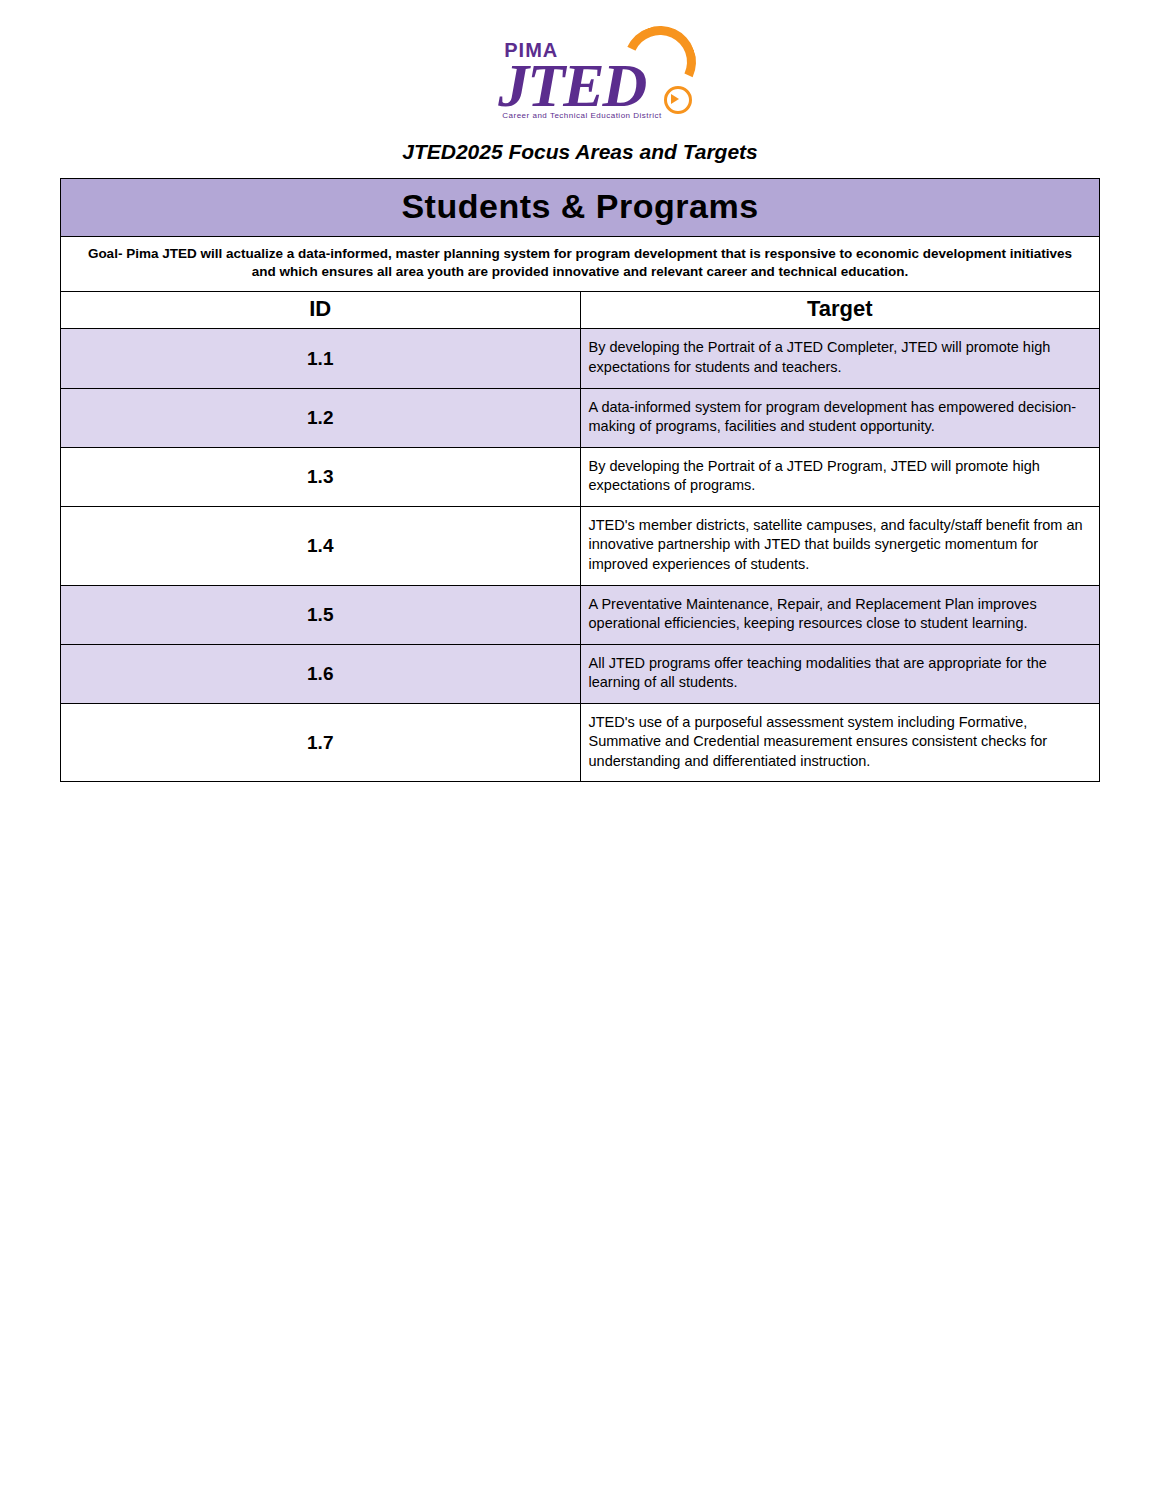PIMA JTED Career and Technical Education District
JTED2025 Focus Areas and Targets
| Students & Programs |
| --- |
| Goal- Pima JTED will actualize a data-informed, master planning system for program development that is responsive to economic development initiatives and which ensures all area youth are provided innovative and relevant career and technical education. |
| ID | Target |
| 1.1 | By developing the Portrait of a JTED Completer, JTED will promote high expectations for students and teachers. |
| 1.2 | A data-informed system for program development has empowered decision-making of programs, facilities and student opportunity. |
| 1.3 | By developing the Portrait of a JTED Program, JTED will promote high expectations of programs. |
| 1.4 | JTED's member districts, satellite campuses, and faculty/staff benefit from an innovative partnership with JTED that builds synergetic momentum for improved experiences of students. |
| 1.5 | A Preventative Maintenance, Repair, and Replacement Plan improves operational efficiencies, keeping resources close to student learning. |
| 1.6 | All JTED programs offer teaching modalities that are appropriate for the learning of all students. |
| 1.7 | JTED's use of a purposeful assessment system including Formative, Summative and Credential measurement ensures consistent checks for understanding and differentiated instruction. |